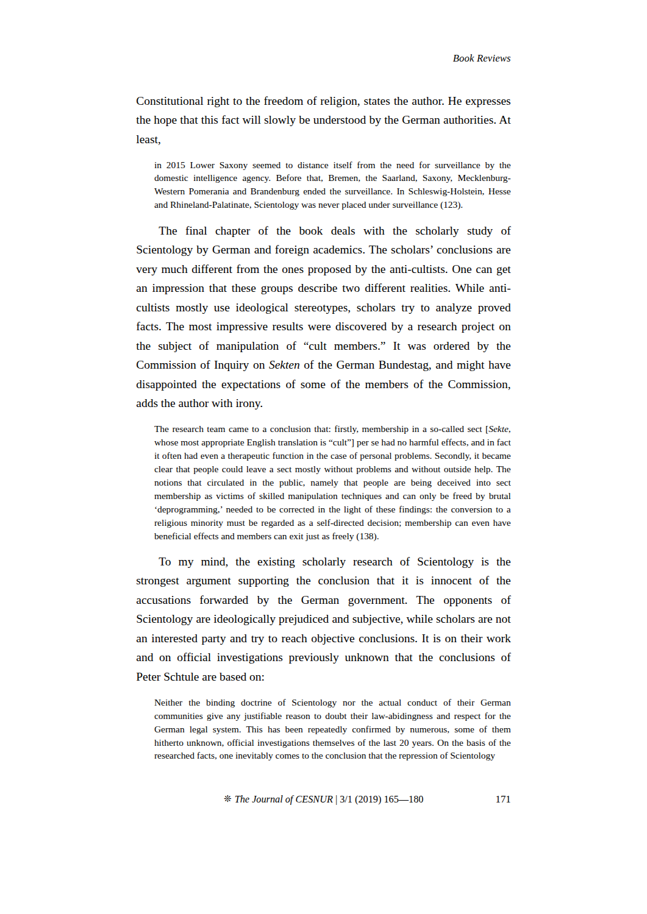Book Reviews
Constitutional right to the freedom of religion, states the author. He expresses the hope that this fact will slowly be understood by the German authorities. At least,
in 2015 Lower Saxony seemed to distance itself from the need for surveillance by the domestic intelligence agency. Before that, Bremen, the Saarland, Saxony, Mecklenburg-Western Pomerania and Brandenburg ended the surveillance. In Schleswig-Holstein, Hesse and Rhineland-Palatinate, Scientology was never placed under surveillance (123).
The final chapter of the book deals with the scholarly study of Scientology by German and foreign academics. The scholars’ conclusions are very much different from the ones proposed by the anti-cultists. One can get an impression that these groups describe two different realities. While anti-cultists mostly use ideological stereotypes, scholars try to analyze proved facts. The most impressive results were discovered by a research project on the subject of manipulation of “cult members.” It was ordered by the Commission of Inquiry on Sekten of the German Bundestag, and might have disappointed the expectations of some of the members of the Commission, adds the author with irony.
The research team came to a conclusion that: firstly, membership in a so-called sect [Sekte, whose most appropriate English translation is “cult”] per se had no harmful effects, and in fact it often had even a therapeutic function in the case of personal problems. Secondly, it became clear that people could leave a sect mostly without problems and without outside help. The notions that circulated in the public, namely that people are being deceived into sect membership as victims of skilled manipulation techniques and can only be freed by brutal ‘deprogramming,’ needed to be corrected in the light of these findings: the conversion to a religious minority must be regarded as a self-directed decision; membership can even have beneficial effects and members can exit just as freely (138).
To my mind, the existing scholarly research of Scientology is the strongest argument supporting the conclusion that it is innocent of the accusations forwarded by the German government. The opponents of Scientology are ideologically prejudiced and subjective, while scholars are not an interested party and try to reach objective conclusions. It is on their work and on official investigations previously unknown that the conclusions of Peter Schtule are based on:
Neither the binding doctrine of Scientology nor the actual conduct of their German communities give any justifiable reason to doubt their law-abidingness and respect for the German legal system. This has been repeatedly confirmed by numerous, some of them hitherto unknown, official investigations themselves of the last 20 years. On the basis of the researched facts, one inevitably comes to the conclusion that the repression of Scientology
❊The Journal of CESNUR | 3/1 (2019) 165—180
171